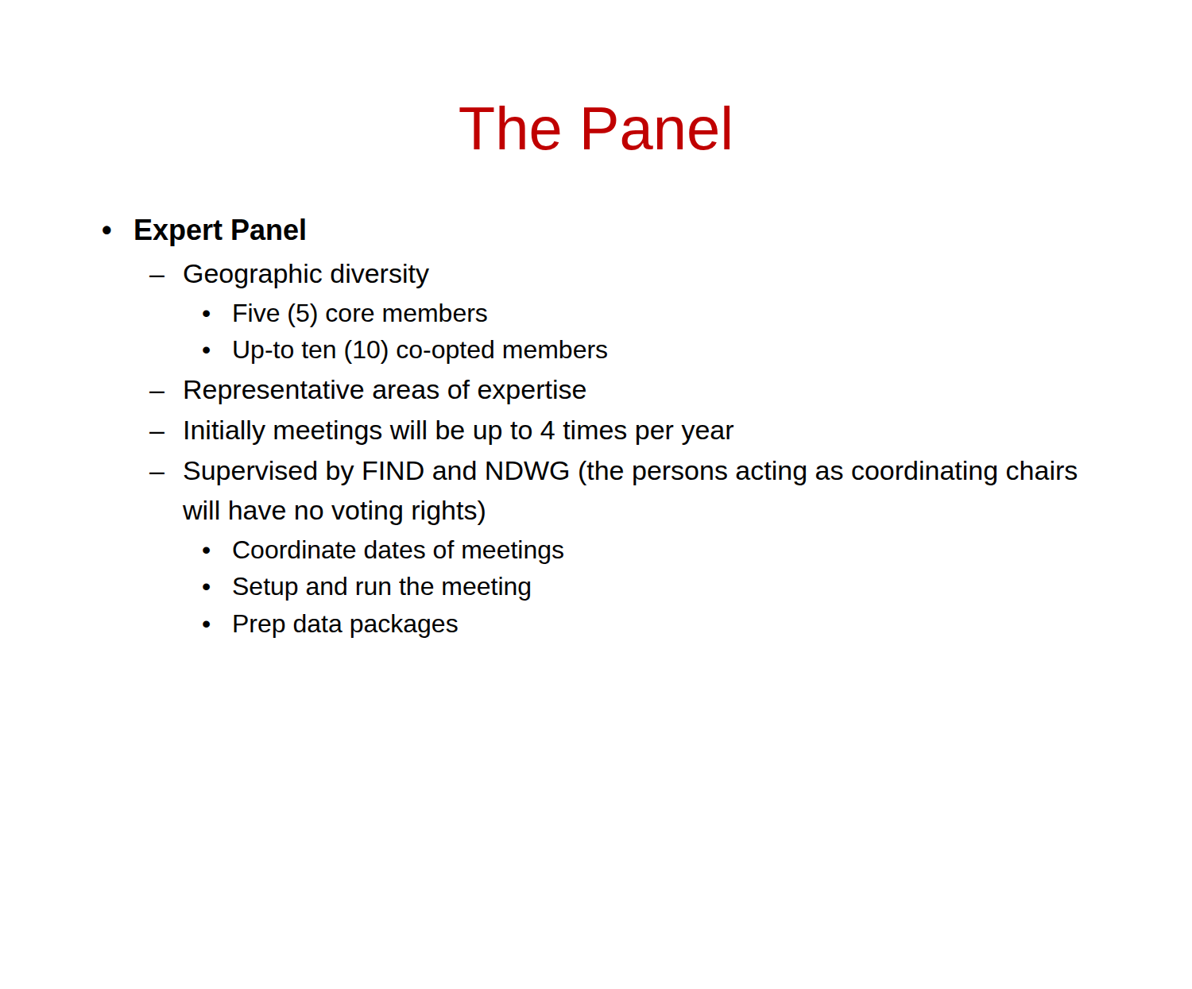The Panel
Expert Panel
Geographic diversity
Five (5) core members
Up-to ten (10) co-opted members
Representative areas of expertise
Initially meetings will be up to 4 times per year
Supervised by FIND and NDWG (the persons acting as coordinating chairs will have no voting rights)
Coordinate dates of meetings
Setup and run the meeting
Prep data packages